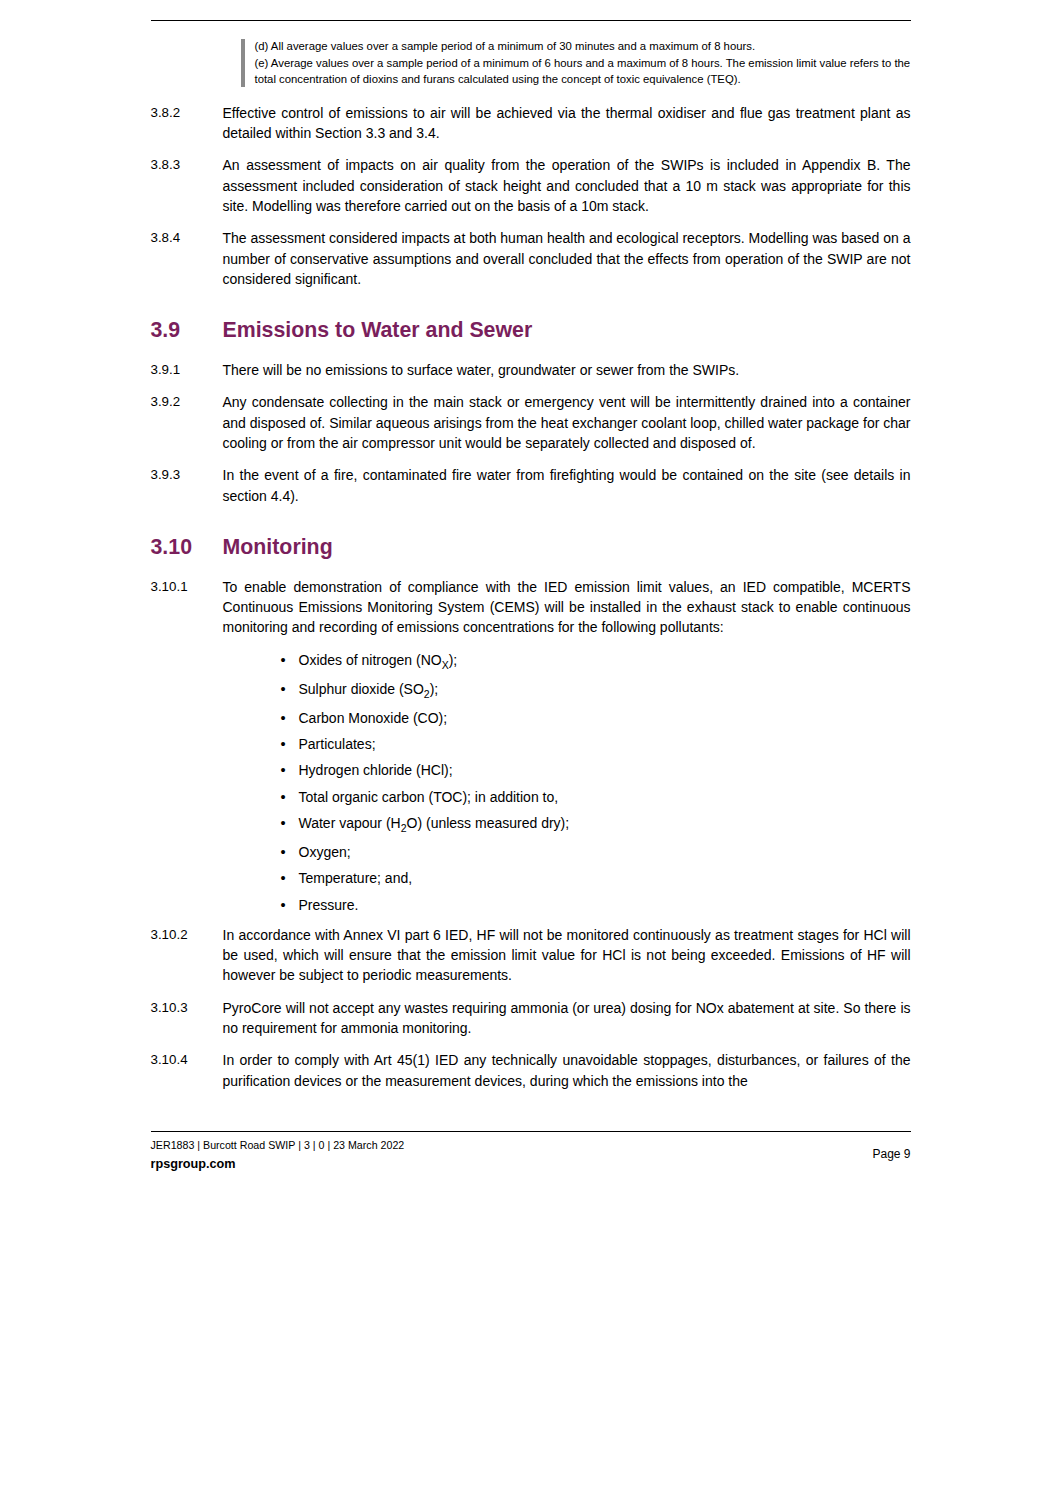(d) All average values over a sample period of a minimum of 30 minutes and a maximum of 8 hours.
(e) Average values over a sample period of a minimum of 6 hours and a maximum of 8 hours. The emission limit value refers to the total concentration of dioxins and furans calculated using the concept of toxic equivalence (TEQ).
3.8.2
Effective control of emissions to air will be achieved via the thermal oxidiser and flue gas treatment plant as detailed within Section 3.3 and 3.4.
3.8.3
An assessment of impacts on air quality from the operation of the SWIPs is included in Appendix B. The assessment included consideration of stack height and concluded that a 10 m stack was appropriate for this site. Modelling was therefore carried out on the basis of a 10m stack.
3.8.4
The assessment considered impacts at both human health and ecological receptors. Modelling was based on a number of conservative assumptions and overall concluded that the effects from operation of the SWIP are not considered significant.
3.9 Emissions to Water and Sewer
3.9.1
There will be no emissions to surface water, groundwater or sewer from the SWIPs.
3.9.2
Any condensate collecting in the main stack or emergency vent will be intermittently drained into a container and disposed of. Similar aqueous arisings from the heat exchanger coolant loop, chilled water package for char cooling or from the air compressor unit would be separately collected and disposed of.
3.9.3
In the event of a fire, contaminated fire water from firefighting would be contained on the site (see details in section 4.4).
3.10 Monitoring
3.10.1
To enable demonstration of compliance with the IED emission limit values, an IED compatible, MCERTS Continuous Emissions Monitoring System (CEMS) will be installed in the exhaust stack to enable continuous monitoring and recording of emissions concentrations for the following pollutants:
Oxides of nitrogen (NOX);
Sulphur dioxide (SO2);
Carbon Monoxide (CO);
Particulates;
Hydrogen chloride (HCl);
Total organic carbon (TOC); in addition to,
Water vapour (H2O) (unless measured dry);
Oxygen;
Temperature; and,
Pressure.
3.10.2
In accordance with Annex VI part 6 IED, HF will not be monitored continuously as treatment stages for HCl will be used, which will ensure that the emission limit value for HCl is not being exceeded. Emissions of HF will however be subject to periodic measurements.
3.10.3
PyroCore will not accept any wastes requiring ammonia (or urea) dosing for NOx abatement at site. So there is no requirement for ammonia monitoring.
3.10.4
In order to comply with Art 45(1) IED any technically unavoidable stoppages, disturbances, or failures of the purification devices or the measurement devices, during which the emissions into the
JER1883 | Burcott Road SWIP | 3 | 0 | 23 March 2022
rpsgroup.com
Page 9